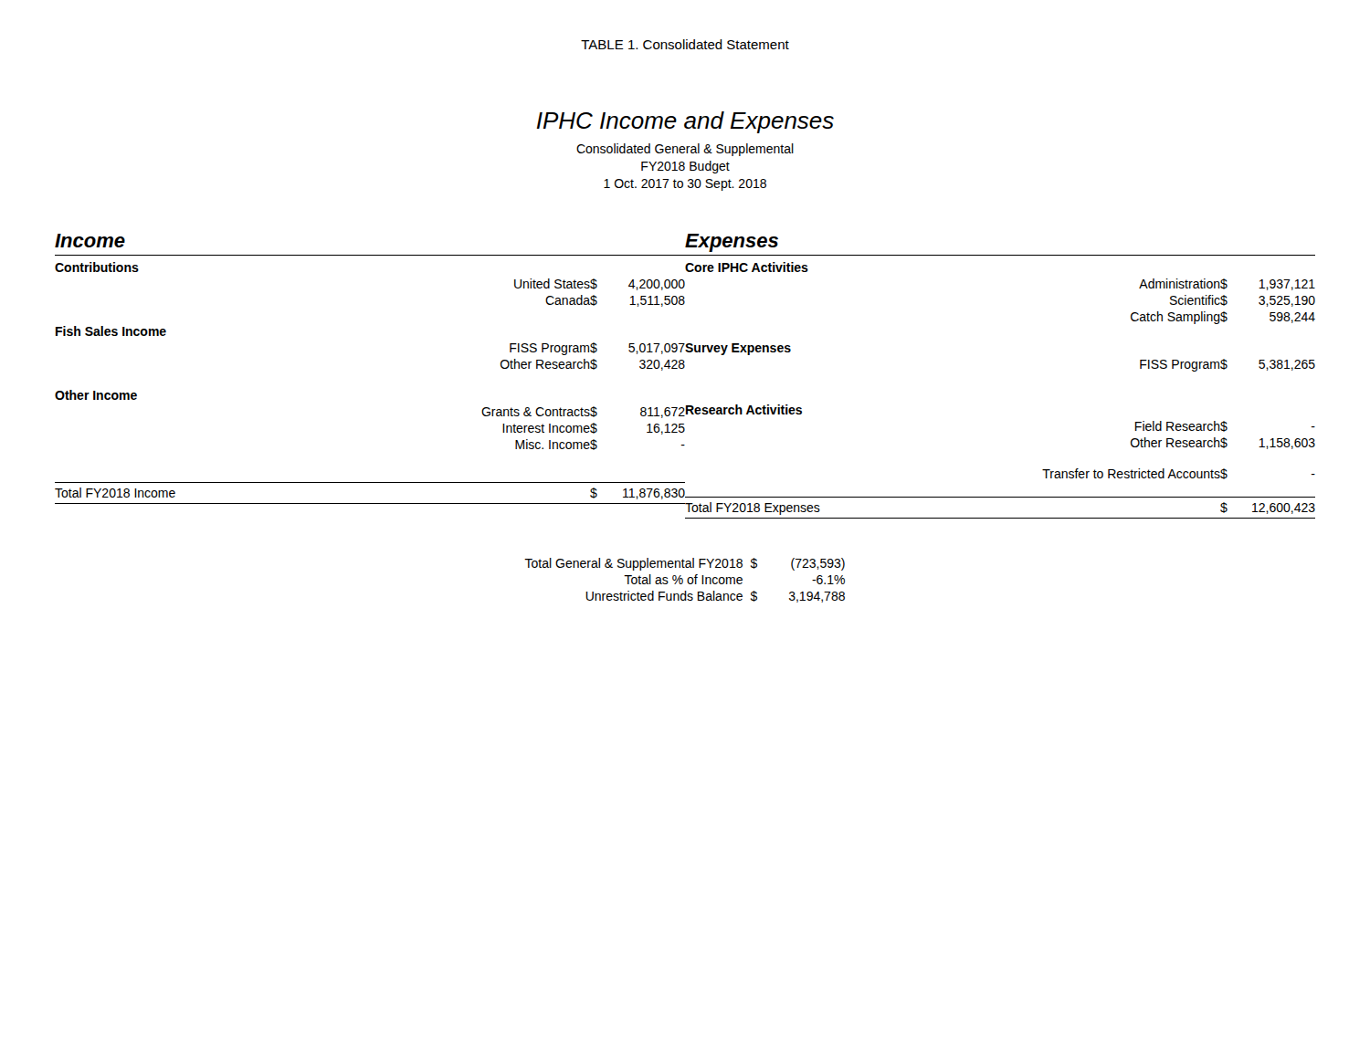TABLE 1. Consolidated Statement
IPHC Income and Expenses
Consolidated General & Supplemental
FY2018 Budget
1 Oct. 2017 to 30 Sept. 2018
| Income / Contributions / / United States / $ / 4,200,000 / / Canada / $ / 1,511,508 / / Fish Sales Income / / FISS Program / $ / 5,017,097 / / Other Research / $ / 320,428 / / Other Income / / Grants & Contracts / $ / 811,672 / / Interest Income / $ / 16,125 / / Misc. Income / $ / - / / Total FY2018 Income / $ / 11,876,830 / | Expenses / Core IPHC Activities / / Administration / $ / 1,937,121 / / Scientific / $ / 3,525,190 / / Catch Sampling / $ / 598,244 / / Survey Expenses / / FISS Program / $ / 5,381,265 / / Research Activities / / Field Research / $ / - / / Other Research / $ / 1,158,603 / / Transfer to Restricted Accounts / $ / - / / Total FY2018 Expenses / $ / 12,600,423 / |
| Total General & Supplemental FY2018 | $ | (723,593) |
| Total as % of Income | | -6.1% |
| Unrestricted Funds Balance | $ | 3,194,788 |